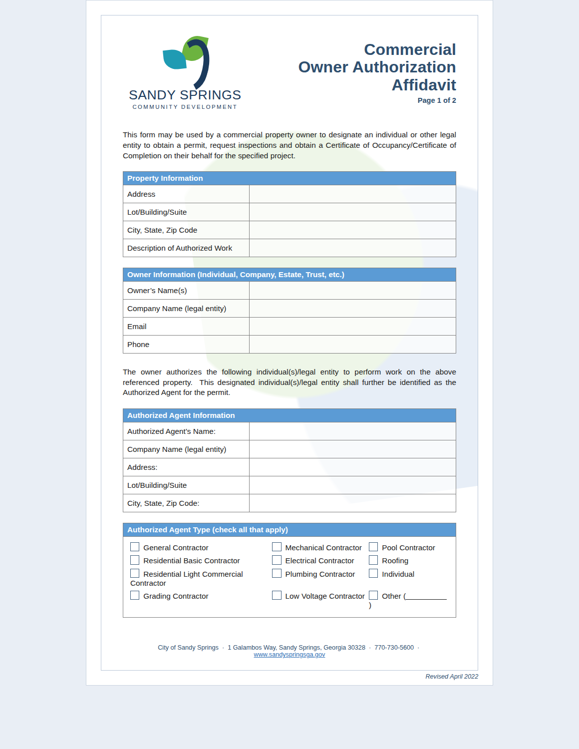SANDY SPRINGS
COMMUNITY DEVELOPMENT
Commercial
Owner Authorization Affidavit
Page 1 of 2
This form may be used by a commercial property owner to designate an individual or other legal entity to obtain a permit, request inspections and obtain a Certificate of Occupancy/Certificate of Completion on their behalf for the specified project.
| Property Information |
| --- |
| Address | |
| Lot/Building/Suite | |
| City, State, Zip Code | |
| Description of Authorized Work | |
| Owner Information (Individual, Company, Estate, Trust, etc.) |
| --- |
| Owner’s Name(s) | |
| Company Name (legal entity) | |
| Email | |
| Phone | |
The owner authorizes the following individual(s)/legal entity to perform work on the above referenced property. This designated individual(s)/legal entity shall further be identified as the Authorized Agent for the permit.
| Authorized Agent Information |
| --- |
| Authorized Agent’s Name: | |
| Company Name (legal entity) | |
| Address: | |
| Lot/Building/Suite | |
| City, State, Zip Code: | |
| Authorized Agent Type (check all that apply) |
| --- |
| General Contractor | Mechanical Contractor | Pool Contractor |
| Residential Basic Contractor | Electrical Contractor | Roofing |
| Residential Light Commercial Contractor | Plumbing Contractor | Individual |
| Grading Contractor | Low Voltage Contractor | Other ( ) |
City of Sandy Springs · 1 Galambos Way, Sandy Springs, Georgia 30328 · 770-730-5600 · www.sandyspringsga.gov
Revised April 2022